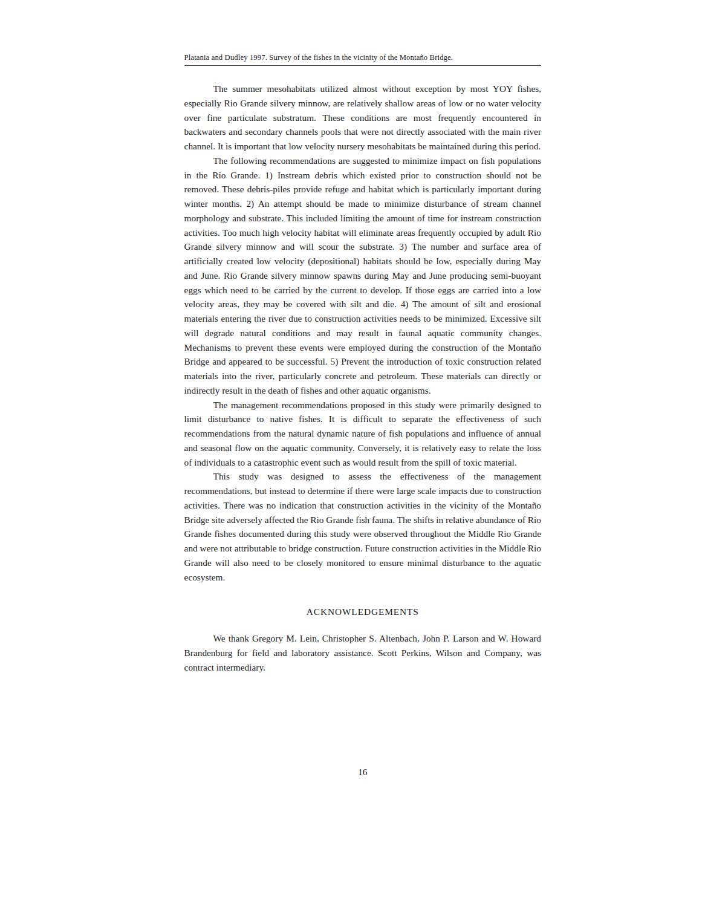Platania and Dudley 1997. Survey of the fishes in the vicinity of the Montaño Bridge.
The summer mesohabitats utilized almost without exception by most YOY fishes, especially Rio Grande silvery minnow, are relatively shallow areas of low or no water velocity over fine particulate substratum. These conditions are most frequently encountered in backwaters and secondary channels pools that were not directly associated with the main river channel. It is important that low velocity nursery mesohabitats be maintained during this period.
The following recommendations are suggested to minimize impact on fish populations in the Rio Grande. 1) Instream debris which existed prior to construction should not be removed. These debris-piles provide refuge and habitat which is particularly important during winter months. 2) An attempt should be made to minimize disturbance of stream channel morphology and substrate. This included limiting the amount of time for instream construction activities. Too much high velocity habitat will eliminate areas frequently occupied by adult Rio Grande silvery minnow and will scour the substrate. 3) The number and surface area of artificially created low velocity (depositional) habitats should be low, especially during May and June. Rio Grande silvery minnow spawns during May and June producing semi-buoyant eggs which need to be carried by the current to develop. If those eggs are carried into a low velocity areas, they may be covered with silt and die. 4) The amount of silt and erosional materials entering the river due to construction activities needs to be minimized. Excessive silt will degrade natural conditions and may result in faunal aquatic community changes. Mechanisms to prevent these events were employed during the construction of the Montaño Bridge and appeared to be successful. 5) Prevent the introduction of toxic construction related materials into the river, particularly concrete and petroleum. These materials can directly or indirectly result in the death of fishes and other aquatic organisms.
The management recommendations proposed in this study were primarily designed to limit disturbance to native fishes. It is difficult to separate the effectiveness of such recommendations from the natural dynamic nature of fish populations and influence of annual and seasonal flow on the aquatic community. Conversely, it is relatively easy to relate the loss of individuals to a catastrophic event such as would result from the spill of toxic material.
This study was designed to assess the effectiveness of the management recommendations, but instead to determine if there were large scale impacts due to construction activities. There was no indication that construction activities in the vicinity of the Montaño Bridge site adversely affected the Rio Grande fish fauna. The shifts in relative abundance of Rio Grande fishes documented during this study were observed throughout the Middle Rio Grande and were not attributable to bridge construction. Future construction activities in the Middle Rio Grande will also need to be closely monitored to ensure minimal disturbance to the aquatic ecosystem.
ACKNOWLEDGEMENTS
We thank Gregory M. Lein, Christopher S. Altenbach, John P. Larson and W. Howard Brandenburg for field and laboratory assistance. Scott Perkins, Wilson and Company, was contract intermediary.
16